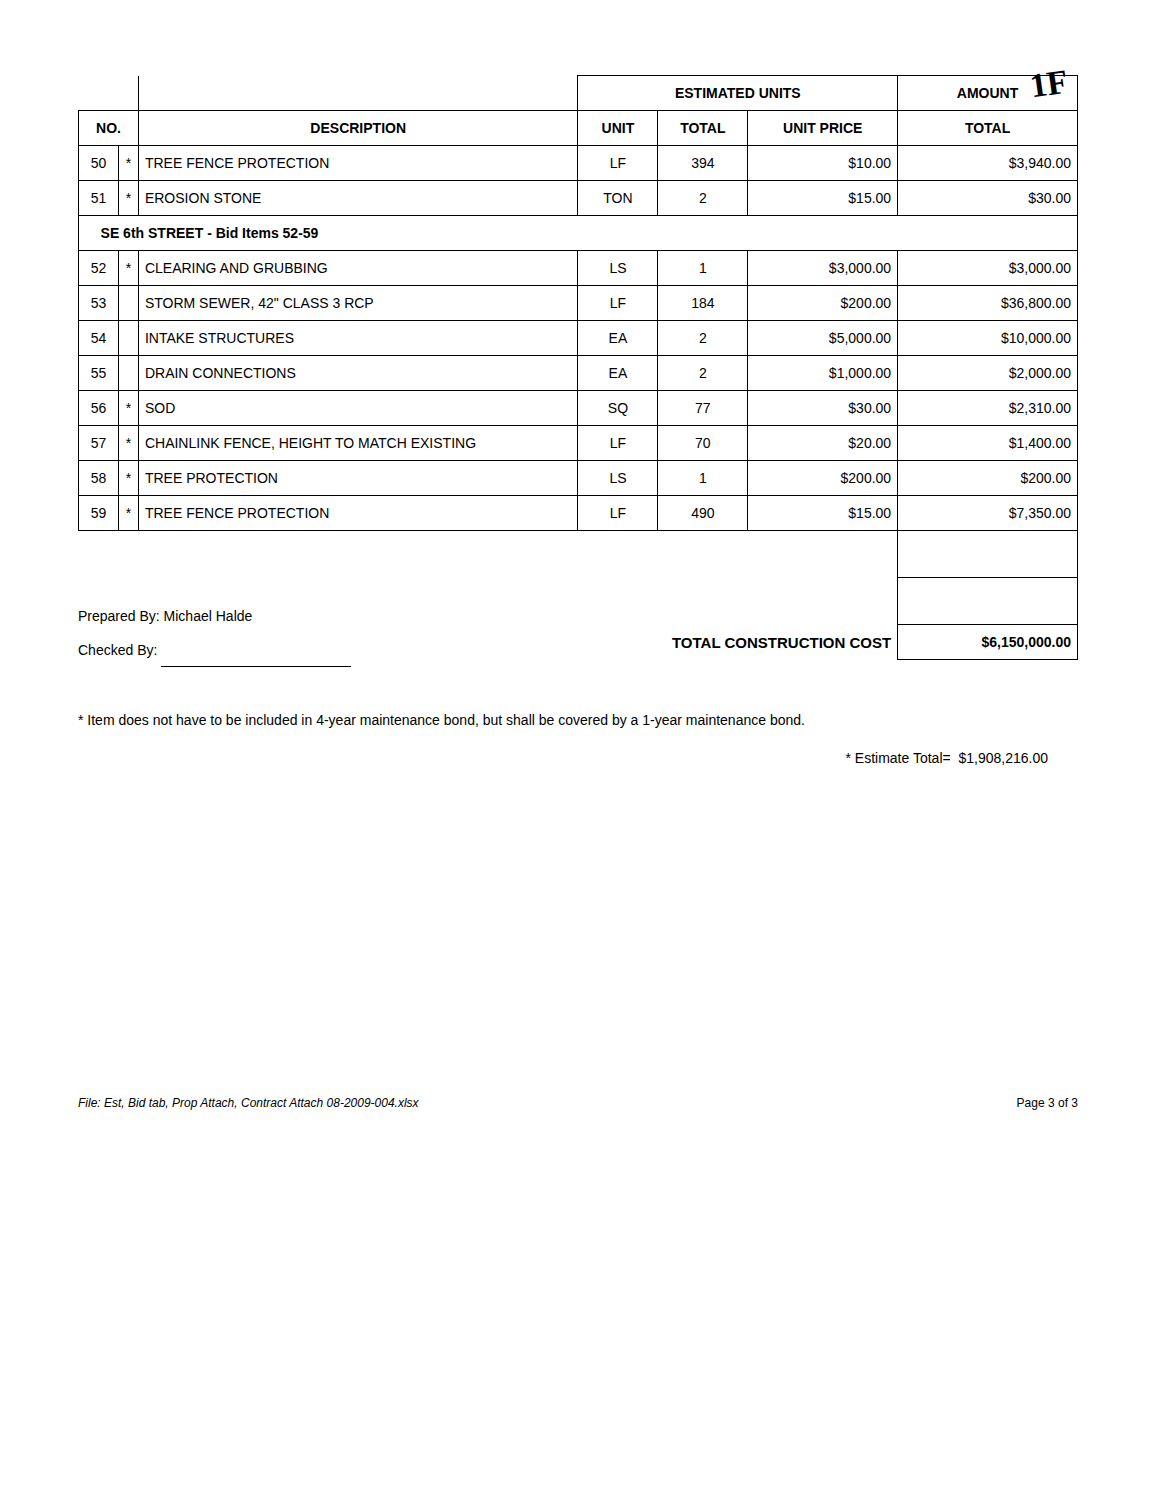1F
| | | ESTIMATED UNITS | AMOUNT |
| --- | --- | --- | --- |
| NO. | DESCRIPTION | UNIT | TOTAL | UNIT PRICE | TOTAL |
| 50 | * | TREE FENCE PROTECTION | LF | 394 | $10.00 | $3,940.00 |
| 51 | * | EROSION STONE | TON | 2 | $15.00 | $30.00 |
| SE 6th STREET - Bid Items 52-59 |
| 52 | * | CLEARING AND GRUBBING | LS | 1 | $3,000.00 | $3,000.00 |
| 53 | | STORM SEWER, 42" CLASS 3 RCP | LF | 184 | $200.00 | $36,800.00 |
| 54 | | INTAKE STRUCTURES | EA | 2 | $5,000.00 | $10,000.00 |
| 55 | | DRAIN CONNECTIONS | EA | 2 | $1,000.00 | $2,000.00 |
| 56 | * | SOD | SQ | 77 | $30.00 | $2,310.00 |
| 57 | * | CHAINLINK FENCE, HEIGHT TO MATCH EXISTING | LF | 70 | $20.00 | $1,400.00 |
| 58 | * | TREE PROTECTION | LS | 1 | $200.00 | $200.00 |
| 59 | * | TREE FENCE PROTECTION | LF | 490 | $15.00 | $7,350.00 |
| TOTAL CONSTRUCTION COST | $6,150,000.00 |
Prepared By: Michael Halde
Checked By:
* Item does not have to be included in 4-year maintenance bond, but shall be covered by a 1-year maintenance bond.
* Estimate Total= $1,908,216.00
File: Est, Bid tab, Prop Attach, Contract Attach 08-2009-004.xlsx Page 3 of 3